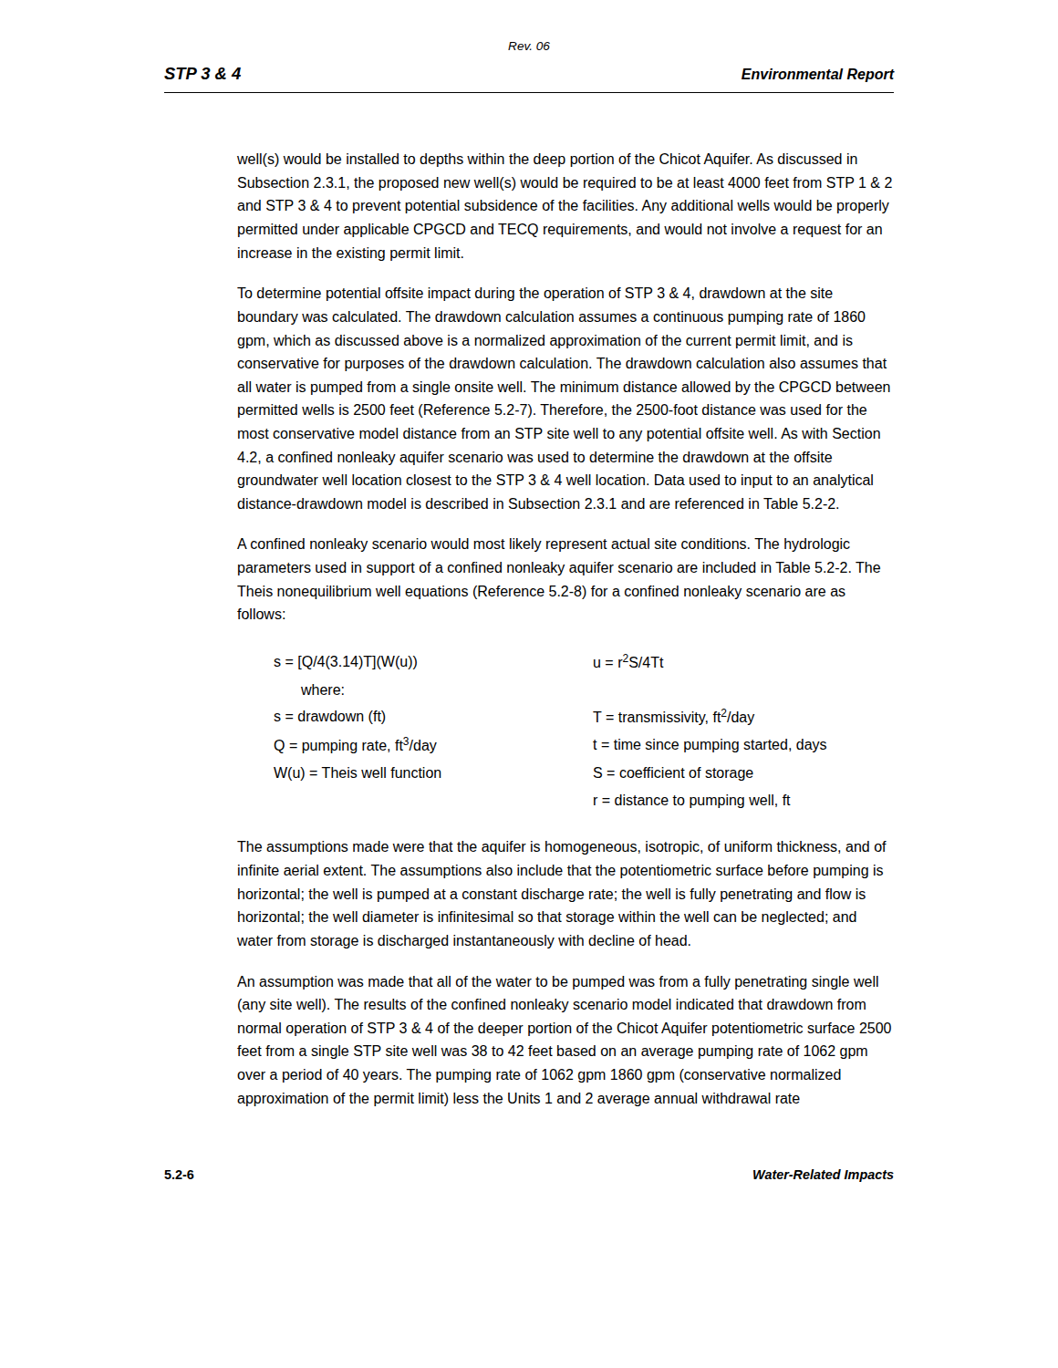Rev. 06
STP 3 & 4
Environmental Report
well(s) would be installed to depths within the deep portion of the Chicot Aquifer. As discussed in Subsection 2.3.1, the proposed new well(s) would be required to be at least 4000 feet from STP 1 & 2 and STP 3 & 4 to prevent potential subsidence of the facilities. Any additional wells would be properly permitted under applicable CPGCD and TECQ requirements, and would not involve a request for an increase in the existing permit limit.
To determine potential offsite impact during the operation of STP 3 & 4, drawdown at the site boundary was calculated. The drawdown calculation assumes a continuous pumping rate of 1860 gpm, which as discussed above is a normalized approximation of the current permit limit, and is conservative for purposes of the drawdown calculation. The drawdown calculation also assumes that all water is pumped from a single onsite well. The minimum distance allowed by the CPGCD between permitted wells is 2500 feet (Reference 5.2-7). Therefore, the 2500-foot distance was used for the most conservative model distance from an STP site well to any potential offsite well. As with Section 4.2, a confined nonleaky aquifer scenario was used to determine the drawdown at the offsite groundwater well location closest to the STP 3 & 4 well location. Data used to input to an analytical distance-drawdown model is described in Subsection 2.3.1 and are referenced in Table 5.2-2.
A confined nonleaky scenario would most likely represent actual site conditions. The hydrologic parameters used in support of a confined nonleaky aquifer scenario are included in Table 5.2-2. The Theis nonequilibrium well equations (Reference 5.2-8) for a confined nonleaky scenario are as follows:
| s = [Q/4(3.14)T](W(u)) | u = r 2 S/4Tt |
| where: | |
| s = drawdown (ft) | T = transmissivity, ft 2 /day |
| Q = pumping rate, ft 3 /day | t = time since pumping started, days |
| W(u) = Theis well function | S = coefficient of storage |
| | r = distance to pumping well, ft |
The assumptions made were that the aquifer is homogeneous, isotropic, of uniform thickness, and of infinite aerial extent. The assumptions also include that the potentiometric surface before pumping is horizontal; the well is pumped at a constant discharge rate; the well is fully penetrating and flow is horizontal; the well diameter is infinitesimal so that storage within the well can be neglected; and water from storage is discharged instantaneously with decline of head.
An assumption was made that all of the water to be pumped was from a fully penetrating single well (any site well). The results of the confined nonleaky scenario model indicated that drawdown from normal operation of STP 3 & 4 of the deeper portion of the Chicot Aquifer potentiometric surface 2500 feet from a single STP site well was 38 to 42 feet based on an average pumping rate of 1062 gpm over a period of 40 years. The pumping rate of 1062 gpm 1860 gpm (conservative normalized approximation of the permit limit) less the Units 1 and 2 average annual withdrawal rate
5.2-6
Water-Related Impacts